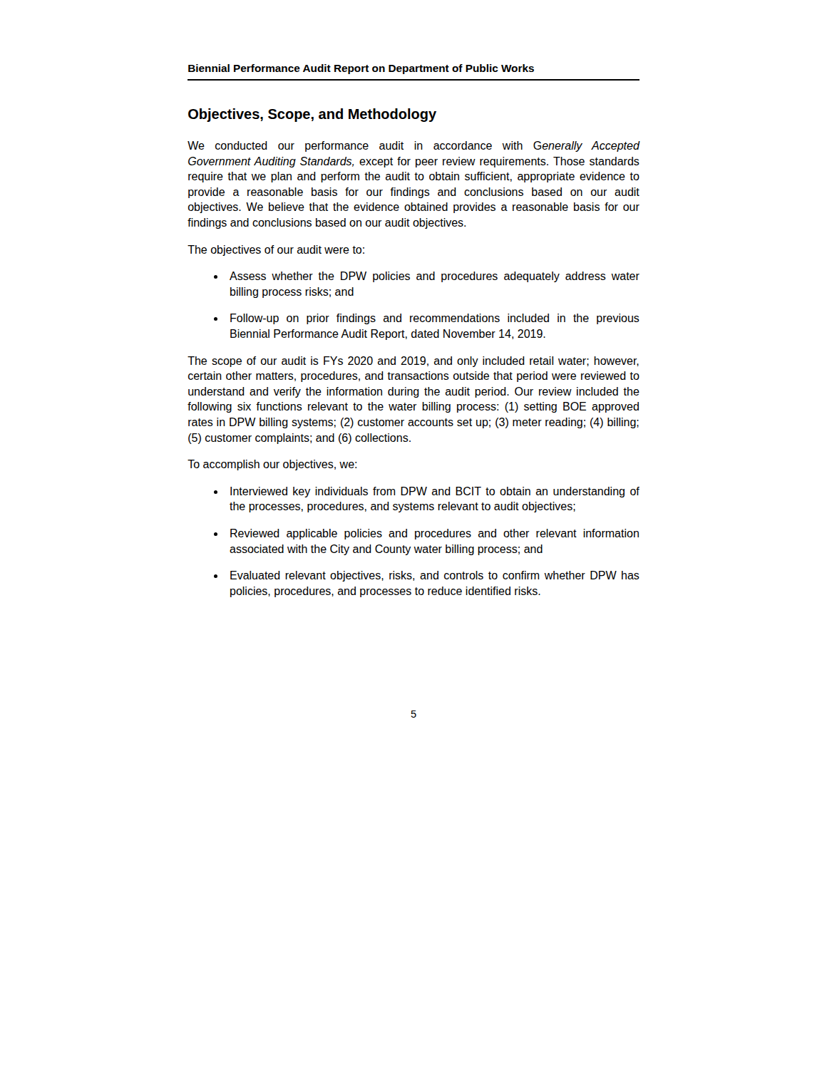Biennial Performance Audit Report on Department of Public Works
Objectives, Scope, and Methodology
We conducted our performance audit in accordance with Generally Accepted Government Auditing Standards, except for peer review requirements. Those standards require that we plan and perform the audit to obtain sufficient, appropriate evidence to provide a reasonable basis for our findings and conclusions based on our audit objectives. We believe that the evidence obtained provides a reasonable basis for our findings and conclusions based on our audit objectives.
The objectives of our audit were to:
Assess whether the DPW policies and procedures adequately address water billing process risks; and
Follow-up on prior findings and recommendations included in the previous Biennial Performance Audit Report, dated November 14, 2019.
The scope of our audit is FYs 2020 and 2019, and only included retail water; however, certain other matters, procedures, and transactions outside that period were reviewed to understand and verify the information during the audit period. Our review included the following six functions relevant to the water billing process: (1) setting BOE approved rates in DPW billing systems; (2) customer accounts set up; (3) meter reading; (4) billing; (5) customer complaints; and (6) collections.
To accomplish our objectives, we:
Interviewed key individuals from DPW and BCIT to obtain an understanding of the processes, procedures, and systems relevant to audit objectives;
Reviewed applicable policies and procedures and other relevant information associated with the City and County water billing process; and
Evaluated relevant objectives, risks, and controls to confirm whether DPW has policies, procedures, and processes to reduce identified risks.
5